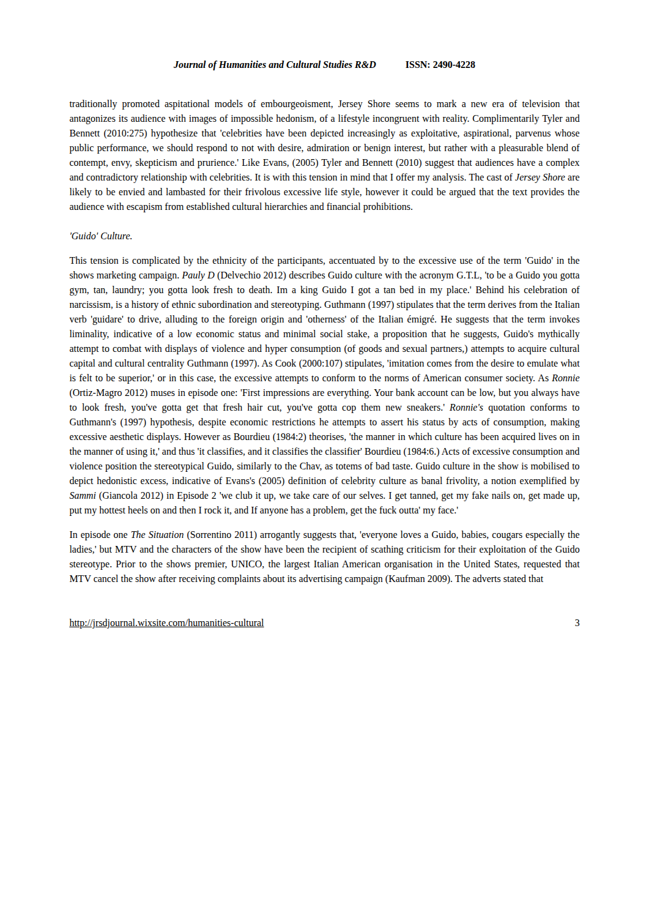Journal of Humanities and Cultural Studies R&D ISSN: 2490-4228
traditionally promoted aspitational models of embourgeoisment, Jersey Shore seems to mark a new era of television that antagonizes its audience with images of impossible hedonism, of a lifestyle incongruent with reality. Complimentarily Tyler and Bennett (2010:275) hypothesize that 'celebrities have been depicted increasingly as exploitative, aspirational, parvenus whose public performance, we should respond to not with desire, admiration or benign interest, but rather with a pleasurable blend of contempt, envy, skepticism and prurience.' Like Evans, (2005) Tyler and Bennett (2010) suggest that audiences have a complex and contradictory relationship with celebrities. It is with this tension in mind that I offer my analysis. The cast of Jersey Shore are likely to be envied and lambasted for their frivolous excessive life style, however it could be argued that the text provides the audience with escapism from established cultural hierarchies and financial prohibitions.
'Guido' Culture.
This tension is complicated by the ethnicity of the participants, accentuated by to the excessive use of the term 'Guido' in the shows marketing campaign. Pauly D (Delvechio 2012) describes Guido culture with the acronym G.T.L, 'to be a Guido you gotta gym, tan, laundry; you gotta look fresh to death. Im a king Guido I got a tan bed in my place.' Behind his celebration of narcissism, is a history of ethnic subordination and stereotyping. Guthmann (1997) stipulates that the term derives from the Italian verb 'guidare' to drive, alluding to the foreign origin and 'otherness' of the Italian émigré. He suggests that the term invokes liminality, indicative of a low economic status and minimal social stake, a proposition that he suggests, Guido's mythically attempt to combat with displays of violence and hyper consumption (of goods and sexual partners,) attempts to acquire cultural capital and cultural centrality Guthmann (1997). As Cook (2000:107) stipulates, 'imitation comes from the desire to emulate what is felt to be superior,' or in this case, the excessive attempts to conform to the norms of American consumer society. As Ronnie (Ortiz-Magro 2012) muses in episode one: 'First impressions are everything. Your bank account can be low, but you always have to look fresh, you've gotta get that fresh hair cut, you've gotta cop them new sneakers.' Ronnie's quotation conforms to Guthmann's (1997) hypothesis, despite economic restrictions he attempts to assert his status by acts of consumption, making excessive aesthetic displays. However as Bourdieu (1984:2) theorises, 'the manner in which culture has been acquired lives on in the manner of using it,' and thus 'it classifies, and it classifies the classifier' Bourdieu (1984:6.) Acts of excessive consumption and violence position the stereotypical Guido, similarly to the Chav, as totems of bad taste. Guido culture in the show is mobilised to depict hedonistic excess, indicative of Evans's (2005) definition of celebrity culture as banal frivolity, a notion exemplified by Sammi (Giancola 2012) in Episode 2 'we club it up, we take care of our selves. I get tanned, get my fake nails on, get made up, put my hottest heels on and then I rock it, and If anyone has a problem, get the fuck outta' my face.'
In episode one The Situation (Sorrentino 2011) arrogantly suggests that, 'everyone loves a Guido, babies, cougars especially the ladies,' but MTV and the characters of the show have been the recipient of scathing criticism for their exploitation of the Guido stereotype. Prior to the shows premier, UNICO, the largest Italian American organisation in the United States, requested that MTV cancel the show after receiving complaints about its advertising campaign (Kaufman 2009). The adverts stated that
http://jrsdjournal.wixsite.com/humanities-cultural 3